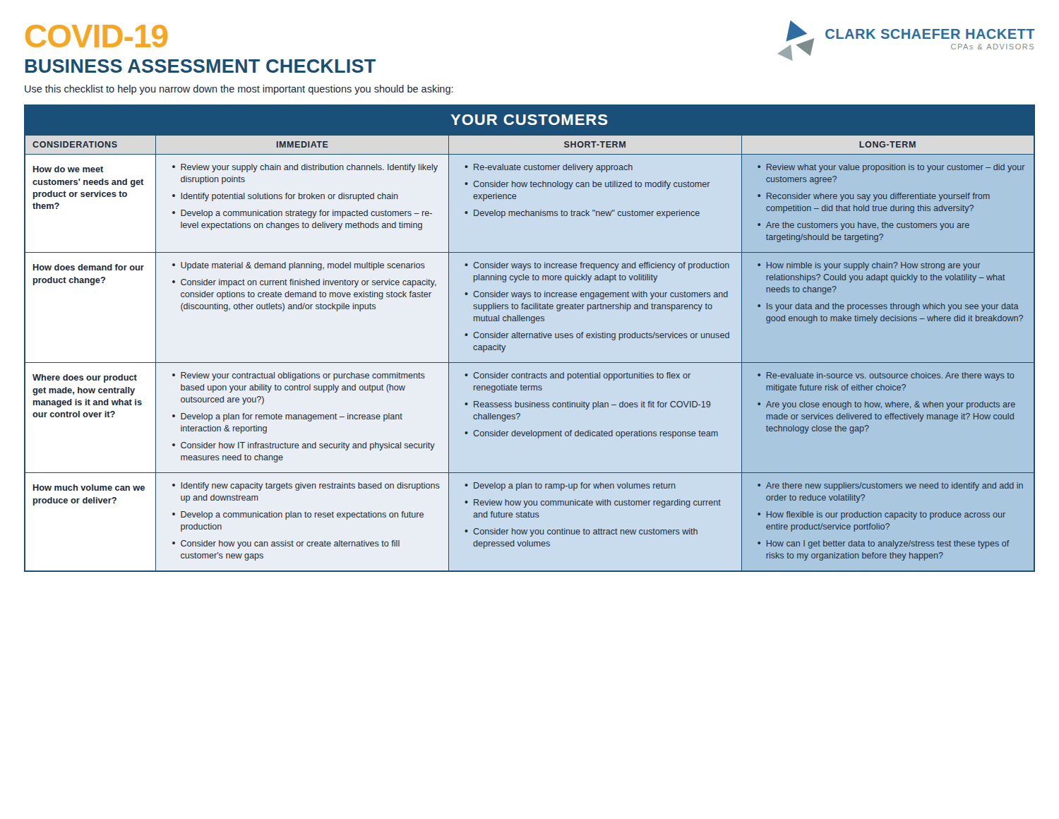COVID-19
BUSINESS ASSESSMENT CHECKLIST
CLARK SCHAEFER HACKETT
CPAs & ADVISORS
Use this checklist to help you narrow down the most important questions you should be asking:
YOUR CUSTOMERS
| Considerations | Immediate | Short-Term | Long-Term |
| --- | --- | --- | --- |
| How do we meet customers' needs and get product or services to them? | Review your supply chain and distribution channels. Identify likely disruption points Identify potential solutions for broken or disrupted chain Develop a communication strategy for impacted customers – re-level expectations on changes to delivery methods and timing | Re-evaluate customer delivery approach Consider how technology can be utilized to modify customer experience Develop mechanisms to track "new" customer experience | Review what your value proposition is to your customer – did your customers agree? Reconsider where you say you differentiate yourself from competition – did that hold true during this adversity? Are the customers you have, the customers you are targeting/should be targeting? |
| How does demand for our product change? | Update material & demand planning, model multiple scenarios Consider impact on current finished inventory or service capacity, consider options to create demand to move existing stock faster (discounting, other outlets) and/or stockpile inputs | Consider ways to increase frequency and efficiency of production planning cycle to more quickly adapt to volitility Consider ways to increase engagement with your customers and suppliers to facilitate greater partnership and transparency to mutual challenges Consider alternative uses of existing products/services or unused capacity | How nimble is your supply chain? How strong are your relationships? Could you adapt quickly to the volatility – what needs to change? Is your data and the processes through which you see your data good enough to make timely decisions – where did it breakdown? |
| Where does our product get made, how centrally managed is it and what is our control over it? | Review your contractual obligations or purchase commitments based upon your ability to control supply and output (how outsourced are you?) Develop a plan for remote management – increase plant interaction & reporting Consider how IT infrastructure and security and physical security measures need to change | Consider contracts and potential opportunities to flex or renegotiate terms Reassess business continuity plan – does it fit for COVID-19 challenges? Consider development of dedicated operations response team | Re-evaluate in-source vs. outsource choices. Are there ways to mitigate future risk of either choice? Are you close enough to how, where, & when your products are made or services delivered to effectively manage it? How could technology close the gap? |
| How much volume can we produce or deliver? | Identify new capacity targets given restraints based on disruptions up and downstream Develop a communication plan to reset expectations on future production Consider how you can assist or create alternatives to fill customer's new gaps | Develop a plan to ramp-up for when volumes return Review how you communicate with customer regarding current and future status Consider how you continue to attract new customers with depressed volumes | Are there new suppliers/customers we need to identify and add in order to reduce volatility? How flexible is our production capacity to produce across our entire product/service portfolio? How can I get better data to analyze/stress test these types of risks to my organization before they happen? |